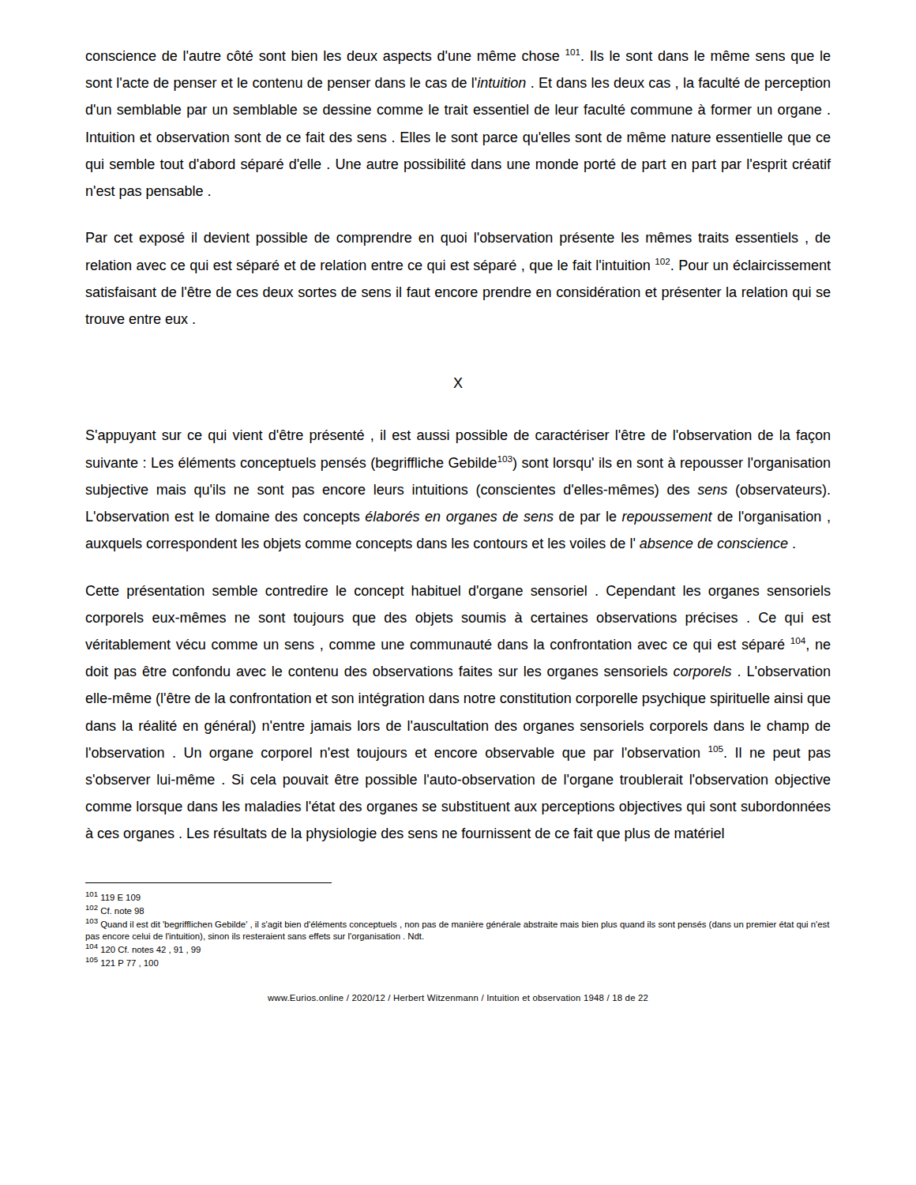conscience de l'autre côté sont bien les deux aspects d'une même chose 101. Ils le sont dans le même sens que le sont l'acte de penser et le contenu de penser dans le cas de l'intuition . Et dans les deux cas , la faculté de perception d'un semblable par un semblable se dessine comme le trait essentiel de leur faculté commune à former un organe . Intuition et observation sont de ce fait des sens . Elles le sont parce qu'elles sont de même nature essentielle que ce qui semble tout d'abord séparé d'elle . Une autre possibilité dans une monde porté de part en part par l'esprit créatif n'est pas pensable .
Par cet exposé il devient possible de comprendre en quoi l'observation présente les mêmes traits essentiels , de relation avec ce qui est séparé et de relation entre ce qui est séparé , que le fait l'intuition 102. Pour un éclaircissement satisfaisant de l'être de ces deux sortes de sens il faut encore prendre en considération et présenter la relation qui se trouve entre eux .
X
S'appuyant sur ce qui vient d'être présenté , il est aussi possible de caractériser l'être de l'observation de la façon suivante : Les éléments conceptuels pensés (begriffliche Gebilde103) sont lorsqu' ils en sont à repousser l'organisation subjective mais qu'ils ne sont pas encore leurs intuitions (conscientes d'elles-mêmes) des sens (observateurs). L'observation est le domaine des concepts élaborés en organes de sens de par le repoussement de l'organisation , auxquels correspondent les objets comme concepts dans les contours et les voiles de l' absence de conscience .
Cette présentation semble contredire le concept habituel d'organe sensoriel . Cependant les organes sensoriels corporels eux-mêmes ne sont toujours que des objets soumis à certaines observations précises . Ce qui est véritablement vécu comme un sens , comme une communauté dans la confrontation avec ce qui est séparé 104, ne doit pas être confondu avec le contenu des observations faites sur les organes sensoriels corporels . L'observation elle-même (l'être de la confrontation et son intégration dans notre constitution corporelle psychique spirituelle ainsi que dans la réalité en général) n'entre jamais lors de l'auscultation des organes sensoriels corporels dans le champ de l'observation . Un organe corporel n'est toujours et encore observable que par l'observation 105. Il ne peut pas s'observer lui-même . Si cela pouvait être possible l'auto-observation de l'organe troublerait l'observation objective comme lorsque dans les maladies l'état des organes se substituent aux perceptions objectives qui sont subordonnées à ces organes . Les résultats de la physiologie des sens ne fournissent de ce fait que plus de matériel
101 119 E 109
102 Cf. note 98
103 Quand il est dit 'begrifflichen Gebilde' , il s'agit bien d'éléments conceptuels , non pas de manière générale abstraite mais bien plus quand ils sont pensés (dans un premier état qui n'est pas encore celui de l'intuition), sinon ils resteraient sans effets sur l'organisation . Ndt.
104 120 Cf. notes 42 , 91 , 99
105 121 P 77 , 100
www.Eurios.online / 2020/12 / Herbert Witzenmann / Intuition et observation 1948 / 18 de 22